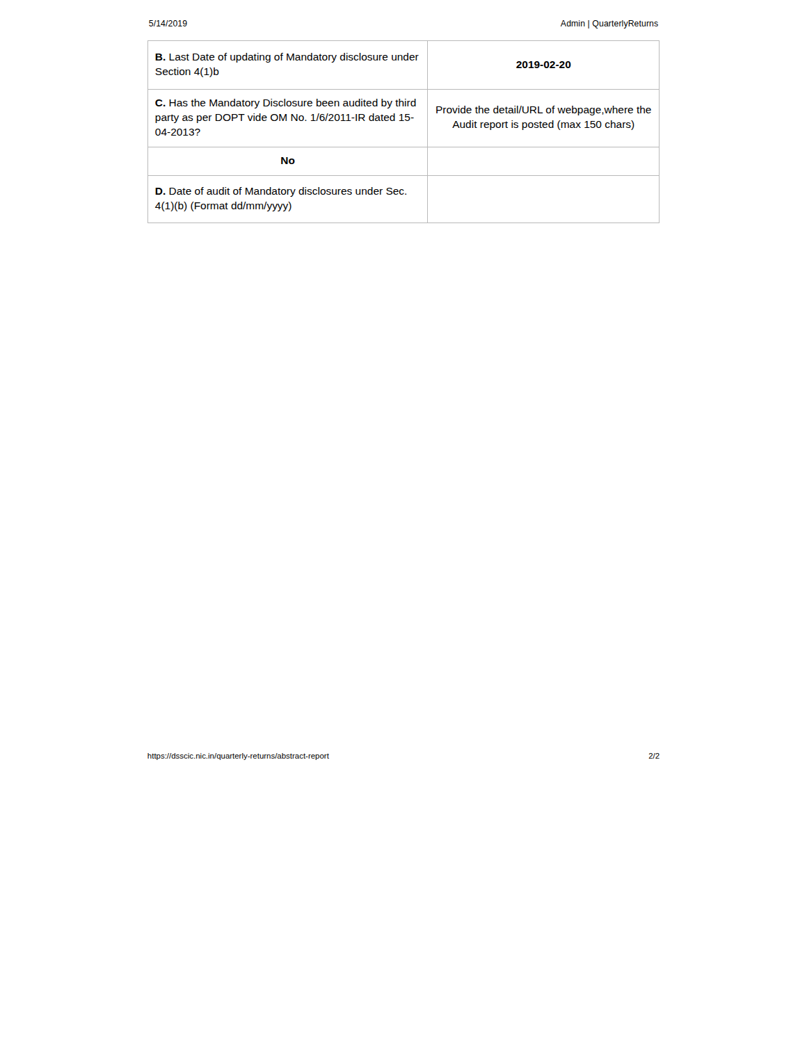5/14/2019
Admin | QuarterlyReturns
| B. Last Date of updating of Mandatory disclosure under Section 4(1)b | 2019-02-20 |
| C. Has the Mandatory Disclosure been audited by third party as per DOPT vide OM No. 1/6/2011-IR dated 15-04-2013? | Provide the detail/URL of webpage,where the Audit report is posted (max 150 chars) |
| No | |
| D. Date of audit of Mandatory disclosures under Sec. 4(1)(b) (Format dd/mm/yyyy) | |
https://dsscic.nic.in/quarterly-returns/abstract-report
2/2